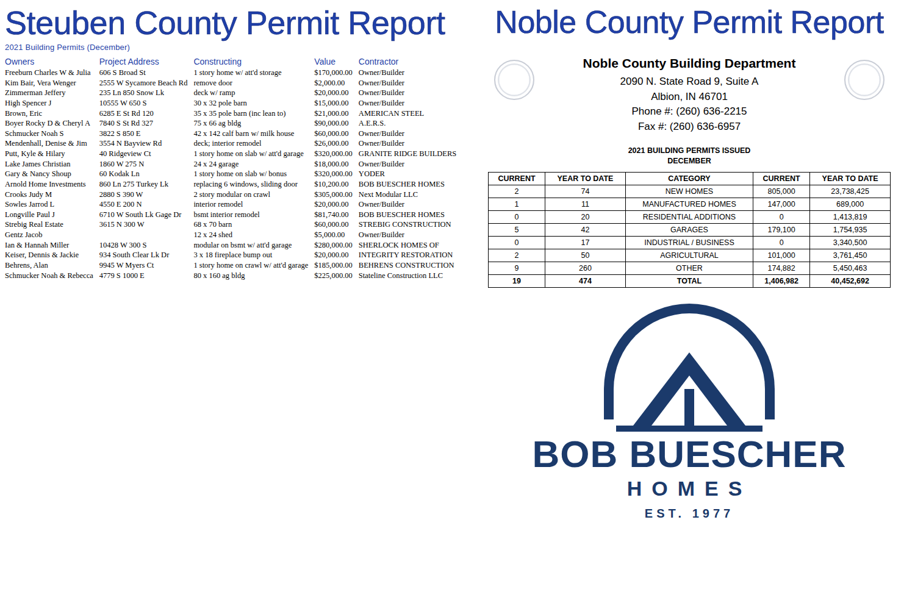Steuben County Permit Report
2021 Building Permits (December)
| Owners | Project Address | Constructing | Value | Contractor |
| --- | --- | --- | --- | --- |
| Freeburn Charles W & Julia | 606 S Broad St | 1 story home w/ att'd storage | $170,000.00 | Owner/Builder |
| Kim Bair, Vera Wenger | 2555 W Sycamore Beach Rd | remove door | $2,000.00 | Owner/Builder |
| Zimmerman Jeffery | 235 Ln 850 Snow Lk | deck w/ ramp | $20,000.00 | Owner/Builder |
| High Spencer J | 10555 W 650 S | 30 x 32 pole barn | $15,000.00 | Owner/Builder |
| Brown, Eric | 6285 E St Rd 120 | 35 x 35 pole barn (inc lean to) | $21,000.00 | AMERICAN STEEL |
| Boyer Rocky D & Cheryl A | 7840 S St Rd 327 | 75 x 66 ag bldg | $90,000.00 | A.E.R.S. |
| Schmucker Noah S | 3822 S 850 E | 42 x 142 calf barn w/ milk house | $60,000.00 | Owner/Builder |
| Mendenhall, Denise & Jim | 3554 N Bayview Rd | deck; interior remodel | $26,000.00 | Owner/Builder |
| Putt, Kyle & Hilary | 40 Ridgeview Ct | 1 story home on slab w/ att'd garage | $320,000.00 | GRANITE RIDGE BUILDERS |
| Lake James Christian | 1860 W 275 N | 24 x 24 garage | $18,000.00 | Owner/Builder |
| Gary & Nancy Shoup | 60 Kodak Ln | 1 story home on slab w/ bonus | $320,000.00 | YODER |
| Arnold Home Investments | 860 Ln 275 Turkey Lk | replacing 6 windows, sliding door | $10,200.00 | BOB BUESCHER HOMES |
| Crooks Judy M | 2880 S 390 W | 2 story modular on crawl | $305,000.00 | Next Modular LLC |
| Sowles Jarrod L | 4550 E 200 N | interior remodel | $20,000.00 | Owner/Builder |
| Longville Paul J | 6710 W South Lk Gage Dr | bsmt interior remodel | $81,740.00 | BOB BUESCHER HOMES |
| Strebig Real Estate | 3615 N 300 W | 68 x 70 barn | $60,000.00 | STREBIG CONSTRUCTION |
| Gentz Jacob | | 12 x 24 shed | $5,000.00 | Owner/Builder |
| Ian & Hannah Miller | 10428 W 300 S | modular on bsmt w/ att'd garage | $280,000.00 | SHERLOCK HOMES OF |
| Keiser, Dennis & Jackie | 934 South Clear Lk Dr | 3 x 18 fireplace bump out | $20,000.00 | INTEGRITY RESTORATION |
| Behrens, Alan | 9945 W Myers Ct | 1 story home on crawl w/ att'd garage | $185,000.00 | BEHRENS CONSTRUCTION |
| Schmucker Noah & Rebecca | 4779 S 1000 E | 80 x 160 ag bldg | $225,000.00 | Stateline Construction LLC |
Noble County Permit Report
Noble County Building Department
2090 N. State Road 9, Suite A
Albion, IN 46701
Phone #: (260) 636-2215
Fax #: (260) 636-6957
2021 BUILDING PERMITS ISSUED
DECEMBER
| CURRENT | YEAR TO DATE | CATEGORY | CURRENT | YEAR TO DATE |
| --- | --- | --- | --- | --- |
| 2 | 74 | NEW HOMES | 805,000 | 23,738,425 |
| 1 | 11 | MANUFACTURED HOMES | 147,000 | 689,000 |
| 0 | 20 | RESIDENTIAL ADDITIONS | 0 | 1,413,819 |
| 5 | 42 | GARAGES | 179,100 | 1,754,935 |
| 0 | 17 | INDUSTRIAL / BUSINESS | 0 | 3,340,500 |
| 2 | 50 | AGRICULTURAL | 101,000 | 3,761,450 |
| 9 | 260 | OTHER | 174,882 | 5,450,463 |
| 19 | 474 | TOTAL | 1,406,982 | 40,452,692 |
BOB BUESCHER
HOMES
EST. 1977